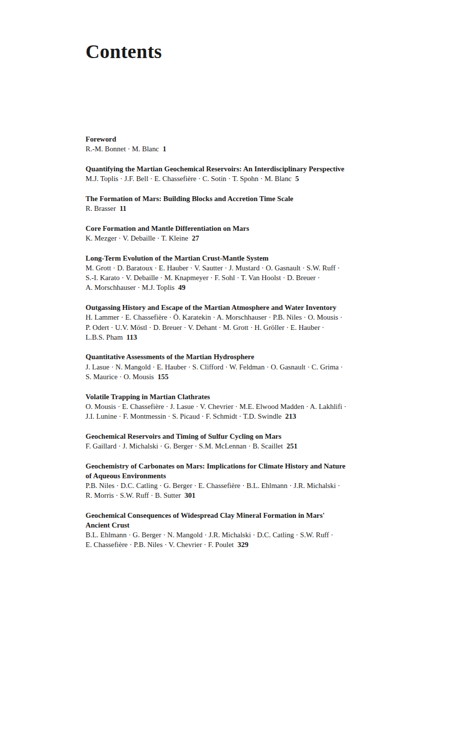Contents
Foreword
R.-M. Bonnet · M. Blanc 1
Quantifying the Martian Geochemical Reservoirs: An Interdisciplinary Perspective
M.J. Toplis · J.F. Bell · E. Chassefière · C. Sotin · T. Spohn · M. Blanc 5
The Formation of Mars: Building Blocks and Accretion Time Scale
R. Brasser 11
Core Formation and Mantle Differentiation on Mars
K. Mezger · V. Debaille · T. Kleine 27
Long-Term Evolution of the Martian Crust-Mantle System
M. Grott · D. Baratoux · E. Hauber · V. Sautter · J. Mustard · O. Gasnault · S.W. Ruff ·
S.-I. Karato · V. Debaille · M. Knapmeyer · F. Sohl · T. Van Hoolst · D. Breuer ·
A. Morschhauser · M.J. Toplis 49
Outgassing History and Escape of the Martian Atmosphere and Water Inventory
H. Lammer · E. Chassefière · Ö. Karatekin · A. Morschhauser · P.B. Niles · O. Mousis ·
P. Odert · U.V. Möstl · D. Breuer · V. Dehant · M. Grott · H. Gröller · E. Hauber ·
L.B.S. Pham 113
Quantitative Assessments of the Martian Hydrosphere
J. Lasue · N. Mangold · E. Hauber · S. Clifford · W. Feldman · O. Gasnault · C. Grima ·
S. Maurice · O. Mousis 155
Volatile Trapping in Martian Clathrates
O. Mousis · E. Chassefière · J. Lasue · V. Chevrier · M.E. Elwood Madden · A. Lakhlifi ·
J.I. Lunine · F. Montmessin · S. Picaud · F. Schmidt · T.D. Swindle 213
Geochemical Reservoirs and Timing of Sulfur Cycling on Mars
F. Gaillard · J. Michalski · G. Berger · S.M. McLennan · B. Scaillet 251
Geochemistry of Carbonates on Mars: Implications for Climate History and Nature
of Aqueous Environments
P.B. Niles · D.C. Catling · G. Berger · E. Chassefière · B.L. Ehlmann · J.R. Michalski ·
R. Morris · S.W. Ruff · B. Sutter 301
Geochemical Consequences of Widespread Clay Mineral Formation in Mars'
Ancient Crust
B.L. Ehlmann · G. Berger · N. Mangold · J.R. Michalski · D.C. Catling · S.W. Ruff ·
E. Chassefière · P.B. Niles · V. Chevrier · F. Poulet 329